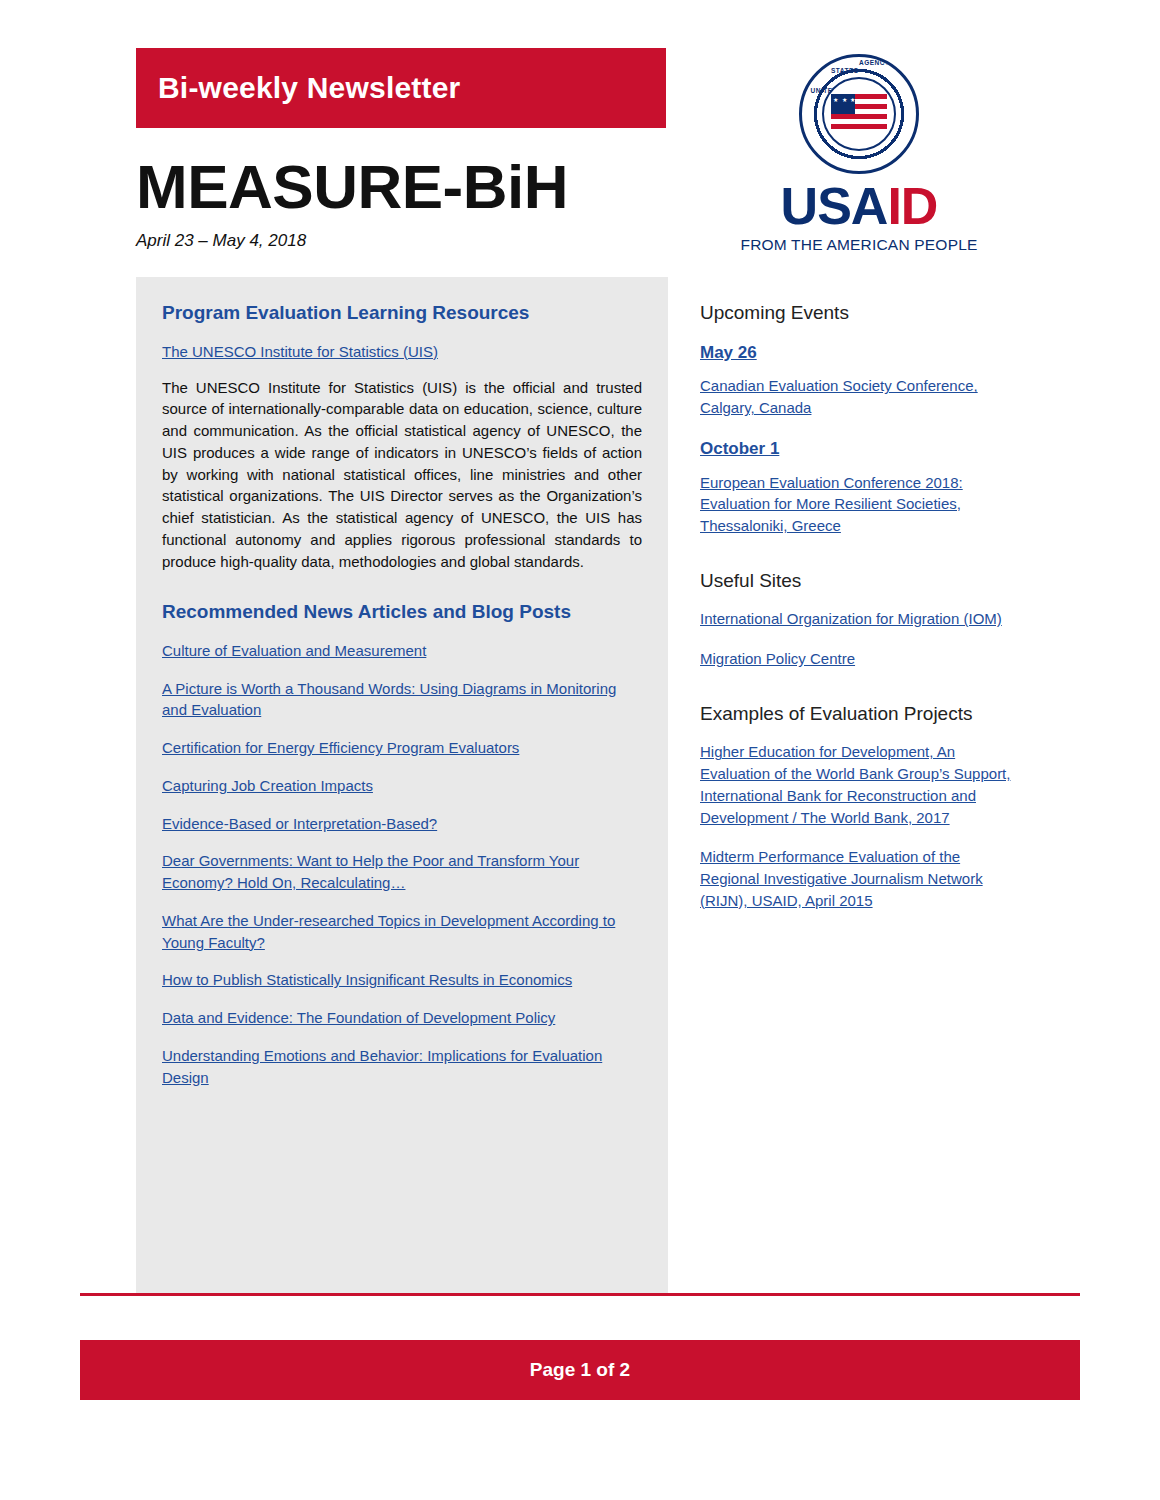Bi-weekly Newsletter
MEASURE-BiH
April 23 – May 4, 2018
UNITED STATES AGENCY INTERNATIONAL DEVELOPMENT
USAID
FROM THE AMERICAN PEOPLE
Program Evaluation Learning Resources
The UNESCO Institute for Statistics (UIS)
The UNESCO Institute for Statistics (UIS) is the official and trusted source of internationally-comparable data on education, science, culture and communication. As the official statistical agency of UNESCO, the UIS produces a wide range of indicators in UNESCO’s fields of action by working with national statistical offices, line ministries and other statistical organizations. The UIS Director serves as the Organization’s chief statistician. As the statistical agency of UNESCO, the UIS has functional autonomy and applies rigorous professional standards to produce high-quality data, methodologies and global standards.
Recommended News Articles and Blog Posts
Culture of Evaluation and Measurement
A Picture is Worth a Thousand Words: Using Diagrams in Monitoring and Evaluation
Certification for Energy Efficiency Program Evaluators
Capturing Job Creation Impacts
Evidence-Based or Interpretation-Based?
Dear Governments: Want to Help the Poor and Transform Your Economy? Hold On, Recalculating…
What Are the Under-researched Topics in Development According to Young Faculty?
How to Publish Statistically Insignificant Results in Economics
Data and Evidence: The Foundation of Development Policy
Understanding Emotions and Behavior: Implications for Evaluation Design
Upcoming Events
May 26
Canadian Evaluation Society Conference, Calgary, Canada
October 1
European Evaluation Conference 2018: Evaluation for More Resilient Societies, Thessaloniki, Greece
Useful Sites
International Organization for Migration (IOM)
Migration Policy Centre
Examples of Evaluation Projects
Higher Education for Development, An Evaluation of the World Bank Group’s Support, International Bank for Reconstruction and Development / The World Bank, 2017
Midterm Performance Evaluation of the Regional Investigative Journalism Network (RIJN), USAID, April 2015
Page 1 of 2